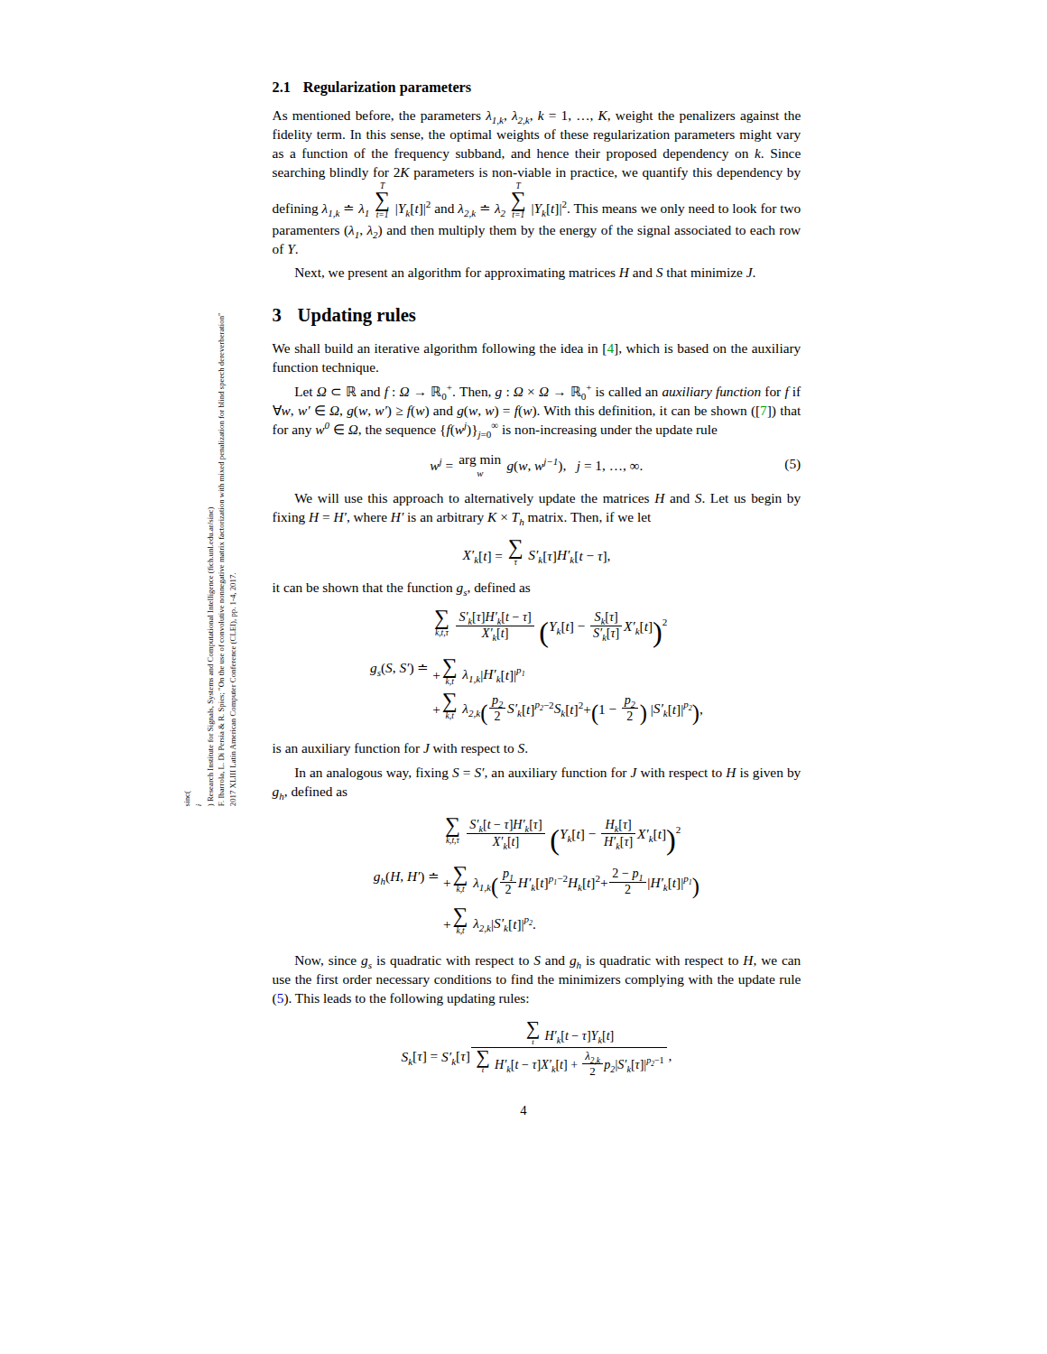sinc(i) Research Institute for Signals, Systems and Computational Intelligence (fich.unl.edu.ar/sinc) F. Ibarrola, L. Di Persia & R. Spies; "On the use of convolutive nonnegative matrix factorization with mixed penalization for blind speech dereverberation" 2017 XLIII Latin American Computer Conference (CLEI), pp. 1-4, 2017.
2.1 Regularization parameters
As mentioned before, the parameters λ1,k, λ2,k, k = 1, …, K, weight the penalizers against the fidelity term. In this sense, the optimal weights of these regularization parameters might vary as a function of the frequency subband, and hence their proposed dependency on k. Since searching blindly for 2K parameters is non-viable in practice, we quantify this dependency by defining λ1,k ≐ λ1 T∑t=1 |Yk[t]|2 and λ2,k ≐ λ2 T∑t=1 |Yk[t]|2. This means we only need to look for two paramenters (λ1, λ2) and then multiply them by the energy of the signal associated to each row of Y.
Next, we present an algorithm for approximating matrices H and S that minimize J.
3 Updating rules
We shall build an iterative algorithm following the idea in [4], which is based on the auxiliary function technique.
Let Ω ⊂ ℝ and f : Ω → ℝ0+. Then, g : Ω × Ω → ℝ0+ is called an auxiliary function for f if ∀w, w′ ∈ Ω, g(w, w′) ≥ f(w) and g(w, w) = f(w). With this definition, it can be shown ([7]) that for any w0 ∈ Ω, the sequence {f(wj)}j=0∞ is non-increasing under the update rule
wj = arg min w g(w, wj−1), j = 1, …, ∞. (5)
We will use this approach to alternatively update the matrices H and S. Let us begin by fixing H = H′, where H′ is an arbitrary K × Th matrix. Then, if we let
X′k[t] = ∑τ S′k[τ]H′k[t − τ],
it can be shown that the function gs, defined as
gs(S, S′) ≐
∑k,t,τ S′k[τ]H′k[t − τ] X′k[t] (Yk[t] − Sk[τ] S′k[τ] X′k[t])2
+∑k,t λ1,k|H′k[t]|p1
+∑k,t λ2,k(p22 S′k[t]p2−2Sk[t]2+(1 − p22) |S′k[t]|p2),
is an auxiliary function for J with respect to S.
In an analogous way, fixing S = S′, an auxiliary function for J with respect to H is given by gh, defined as
gh(H, H′) ≐
∑k,t,τ S′k[t − τ]H′k[τ] X′k[t] (Yk[t] − Hk[τ] H′k[τ] X′k[t])2
+∑k,t λ1,k(p12 H′k[t]p1−2Hk[t]2+2 − p12|H′k[t]|p1)
+∑k,t λ2,k|S′k[t]|p2.
Now, since gs is quadratic with respect to S and gh is quadratic with respect to H, we can use the first order necessary conditions to find the minimizers complying with the update rule (5). This leads to the following updating rules:
Sk[τ] = S′k[τ]∑t H′k[t − τ]Yk[t]∑t H′k[t − τ]X′k[t] + λ2,k 2 p2|S′k[τ]|p2−1,
4